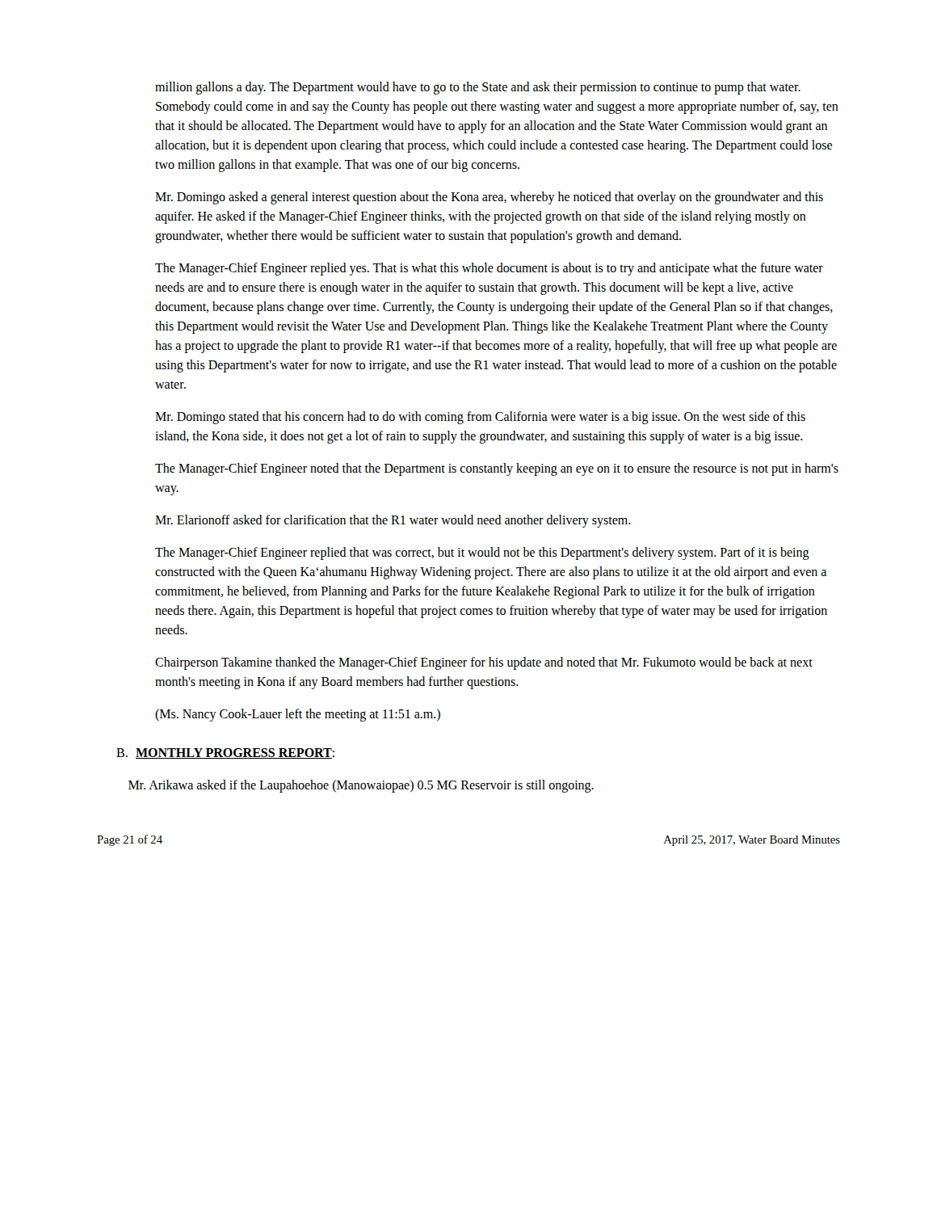million gallons a day. The Department would have to go to the State and ask their permission to continue to pump that water. Somebody could come in and say the County has people out there wasting water and suggest a more appropriate number of, say, ten that it should be allocated. The Department would have to apply for an allocation and the State Water Commission would grant an allocation, but it is dependent upon clearing that process, which could include a contested case hearing. The Department could lose two million gallons in that example. That was one of our big concerns.
Mr. Domingo asked a general interest question about the Kona area, whereby he noticed that overlay on the groundwater and this aquifer. He asked if the Manager-Chief Engineer thinks, with the projected growth on that side of the island relying mostly on groundwater, whether there would be sufficient water to sustain that population's growth and demand.
The Manager-Chief Engineer replied yes. That is what this whole document is about is to try and anticipate what the future water needs are and to ensure there is enough water in the aquifer to sustain that growth. This document will be kept a live, active document, because plans change over time. Currently, the County is undergoing their update of the General Plan so if that changes, this Department would revisit the Water Use and Development Plan. Things like the Kealakehe Treatment Plant where the County has a project to upgrade the plant to provide R1 water--if that becomes more of a reality, hopefully, that will free up what people are using this Department's water for now to irrigate, and use the R1 water instead. That would lead to more of a cushion on the potable water.
Mr. Domingo stated that his concern had to do with coming from California were water is a big issue. On the west side of this island, the Kona side, it does not get a lot of rain to supply the groundwater, and sustaining this supply of water is a big issue.
The Manager-Chief Engineer noted that the Department is constantly keeping an eye on it to ensure the resource is not put in harm's way.
Mr. Elarionoff asked for clarification that the R1 water would need another delivery system.
The Manager-Chief Engineer replied that was correct, but it would not be this Department's delivery system. Part of it is being constructed with the Queen Kaʻahumanu Highway Widening project. There are also plans to utilize it at the old airport and even a commitment, he believed, from Planning and Parks for the future Kealakehe Regional Park to utilize it for the bulk of irrigation needs there. Again, this Department is hopeful that project comes to fruition whereby that type of water may be used for irrigation needs.
Chairperson Takamine thanked the Manager-Chief Engineer for his update and noted that Mr. Fukumoto would be back at next month's meeting in Kona if any Board members had further questions.
(Ms. Nancy Cook-Lauer left the meeting at 11:51 a.m.)
B. MONTHLY PROGRESS REPORT:
Mr. Arikawa asked if the Laupahoehoe (Manowaiopae) 0.5 MG Reservoir is still ongoing.
Page 21 of 24 April 25, 2017, Water Board Minutes